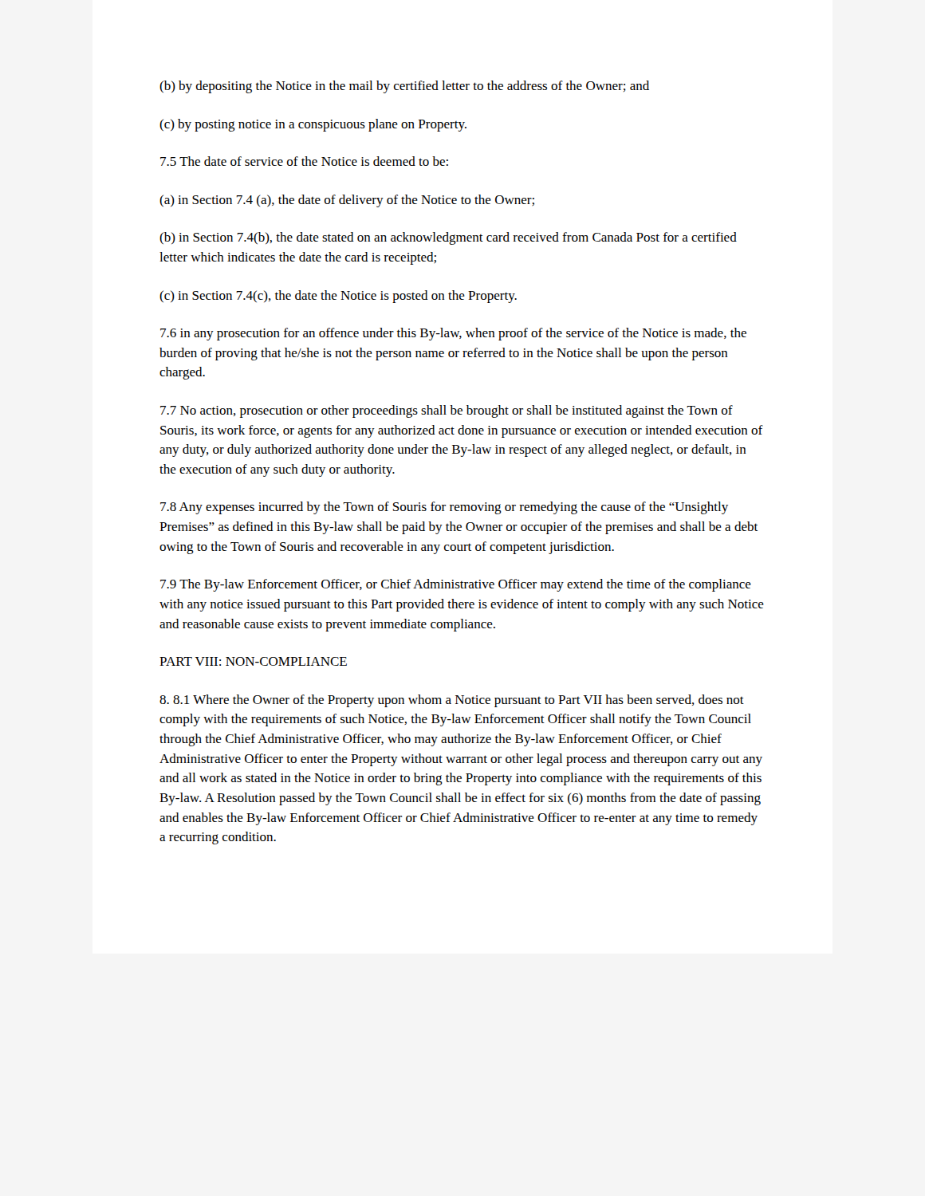(b) by depositing the Notice in the mail by certified letter to the address of the Owner; and
(c) by posting notice in a conspicuous plane on Property.
7.5 The date of service of the Notice is deemed to be:
(a) in Section 7.4 (a), the date of delivery of the Notice to the Owner;
(b) in Section 7.4(b), the date stated on an acknowledgment card received from Canada Post for a certified letter which indicates the date the card is receipted;
(c) in Section 7.4(c), the date the Notice is posted on the Property.
7.6 in any prosecution for an offence under this By-law, when proof of the service of the Notice is made, the burden of proving that he/she is not the person name or referred to in the Notice shall be upon the person charged.
7.7 No action, prosecution or other proceedings shall be brought or shall be instituted against the Town of Souris, its work force, or agents for any authorized act done in pursuance or execution or intended execution of any duty, or duly authorized authority done under the By-law in respect of any alleged neglect, or default, in the execution of any such duty or authority.
7.8 Any expenses incurred by the Town of Souris for removing or remedying the cause of the “Unsightly Premises” as defined in this By-law shall be paid by the Owner or occupier of the premises and shall be a debt owing to the Town of Souris and recoverable in any court of competent jurisdiction.
7.9 The By-law Enforcement Officer, or Chief Administrative Officer may extend the time of the compliance with any notice issued pursuant to this Part provided there is evidence of intent to comply with any such Notice and reasonable cause exists to prevent immediate compliance.
PART VIII: NON-COMPLIANCE
8. 8.1 Where the Owner of the Property upon whom a Notice pursuant to Part VII has been served, does not comply with the requirements of such Notice, the By-law Enforcement Officer shall notify the Town Council through the Chief Administrative Officer, who may authorize the By-law Enforcement Officer, or Chief Administrative Officer to enter the Property without warrant or other legal process and thereupon carry out any and all work as stated in the Notice in order to bring the Property into compliance with the requirements of this By-law. A Resolution passed by the Town Council shall be in effect for six (6) months from the date of passing and enables the By-law Enforcement Officer or Chief Administrative Officer to re-enter at any time to remedy a recurring condition.